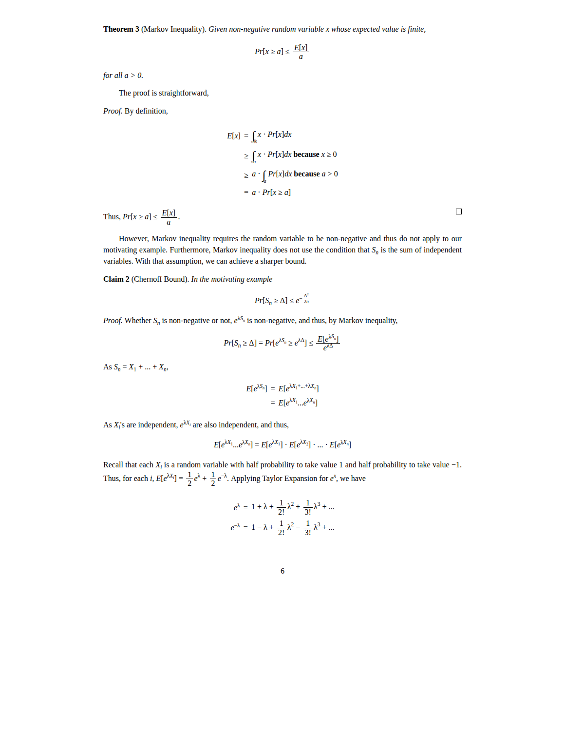Theorem 3 (Markov Inequality). Given non-negative random variable x whose expected value is finite,
Pr[x ≥ a] ≤ E[x] a
for all a > 0.
The proof is straightforward,
Proof. By definition,
| E [ x ] | = | ∫ ℝ x · Pr [ x ] dx |
| | ≥ | ∫ a x · Pr [ x ] dx because x ≥ 0 |
| | ≥ | a · ∫ a Pr [ x ] dx because a > 0 |
| | = | a · Pr [ x ≥ a ] |
Thus, Pr[x ≥ a] ≤ E[x] a.
However, Markov inequality requires the random variable to be non-negative and thus do not apply to our motivating example. Furthermore, Markov inequality does not use the condition that Sn is the sum of independent variables. With that assumption, we can achieve a sharper bound.
Claim 2 (Chernoff Bound). In the motivating example
Pr[Sn ≥ Δ] ≤ e−Δ22n
Proof. Whether Sn is non-negative or not, eλSn is non-negative, and thus, by Markov inequality,
Pr[Sn ≥ Δ] = Pr[eλSn ≥ eλΔ] ≤ E[eλSn] eλΔ
As Sn = X1 + ... + Xn,
| E [ e λ S n ] | = | E [ e λ X 1 +...+λ X n ] |
| | = | E [ e λ X 1 ... e λ X n ] |
As Xi's are independent, eλXi are also independent, and thus,
E[eλX1...eλXn] = E[eλX1] · E[eλX2] · ... · E[eλXn]
Recall that each Xi is a random variable with half probability to take value 1 and half probability to take value −1. Thus, for each i, E[eλXi] = 12 eλ + 12 e−λ. Applying Taylor Expansion for ex, we have
| e λ | = | 1 + λ + 1 2! λ 2 + 1 3! λ 3 + ... |
| e −λ | = | 1 − λ + 1 2! λ 2 − 1 3! λ 3 + ... |
6